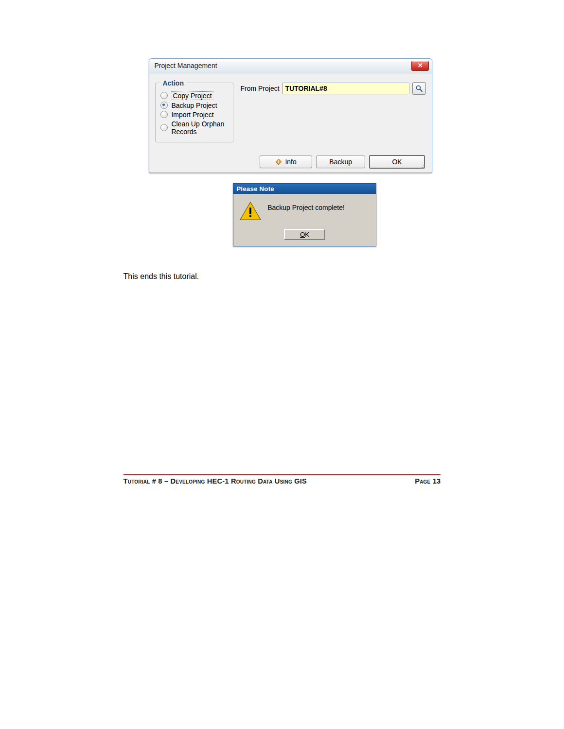Project Management ✕
Action
Copy Project
Backup Project
Import Project
Clean Up Orphan Records
From Project TUTORIAL#8
Info Backup OK
Please Note
Backup Project complete!
OK
This ends this tutorial.
Tutorial # 8 – Developing HEC-1 Routing Data Using GIS Page 13